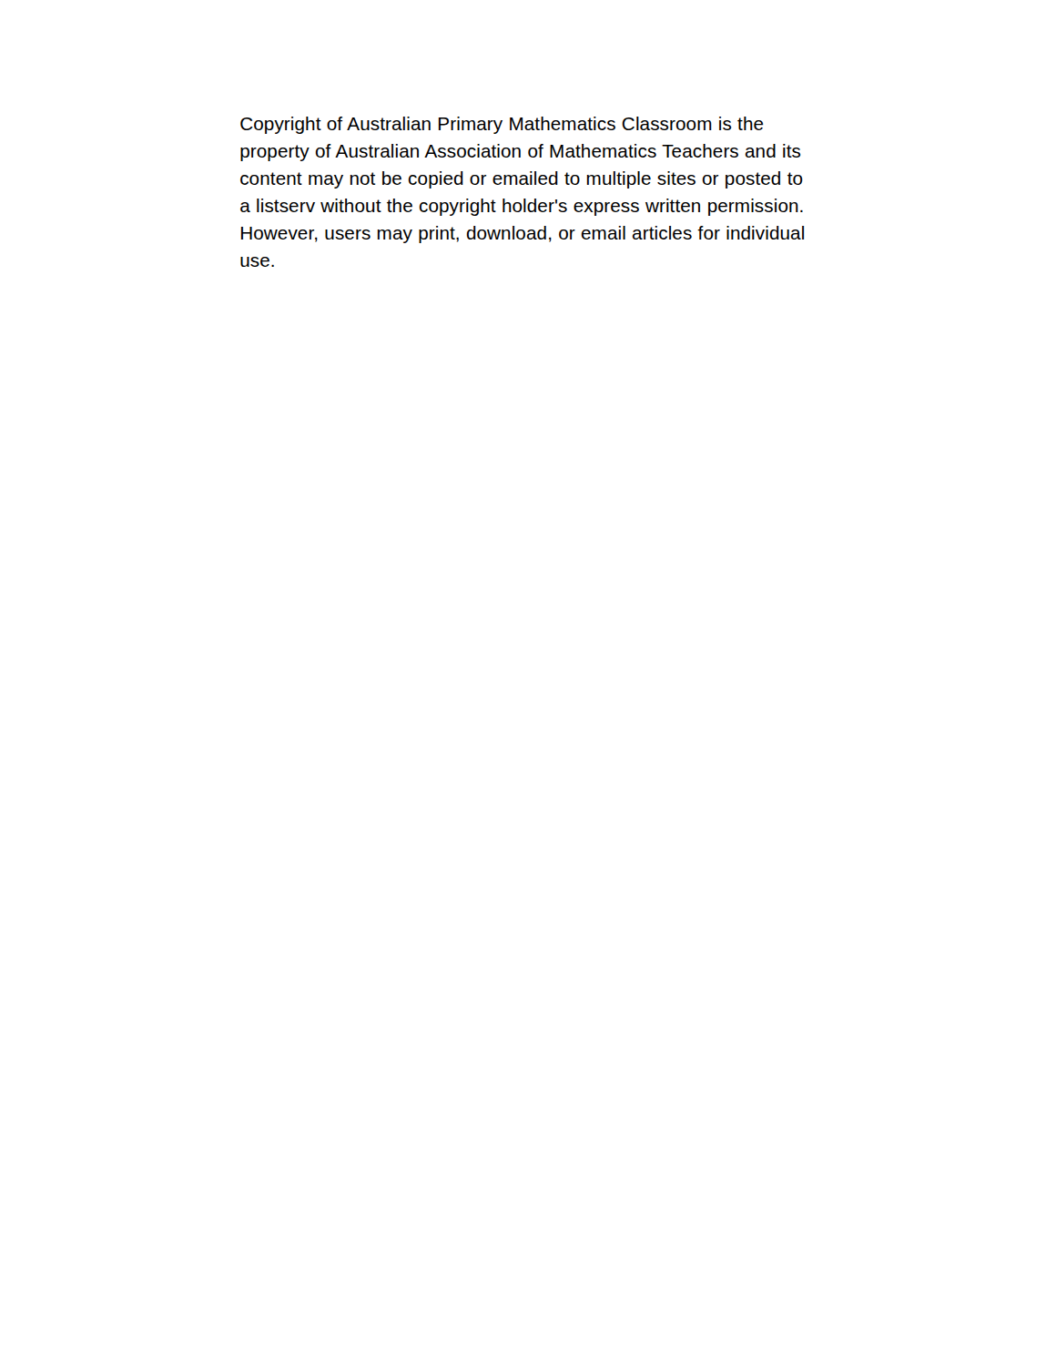Copyright of Australian Primary Mathematics Classroom is the property of Australian Association of Mathematics Teachers and its content may not be copied or emailed to multiple sites or posted to a listserv without the copyright holder's express written permission. However, users may print, download, or email articles for individual use.